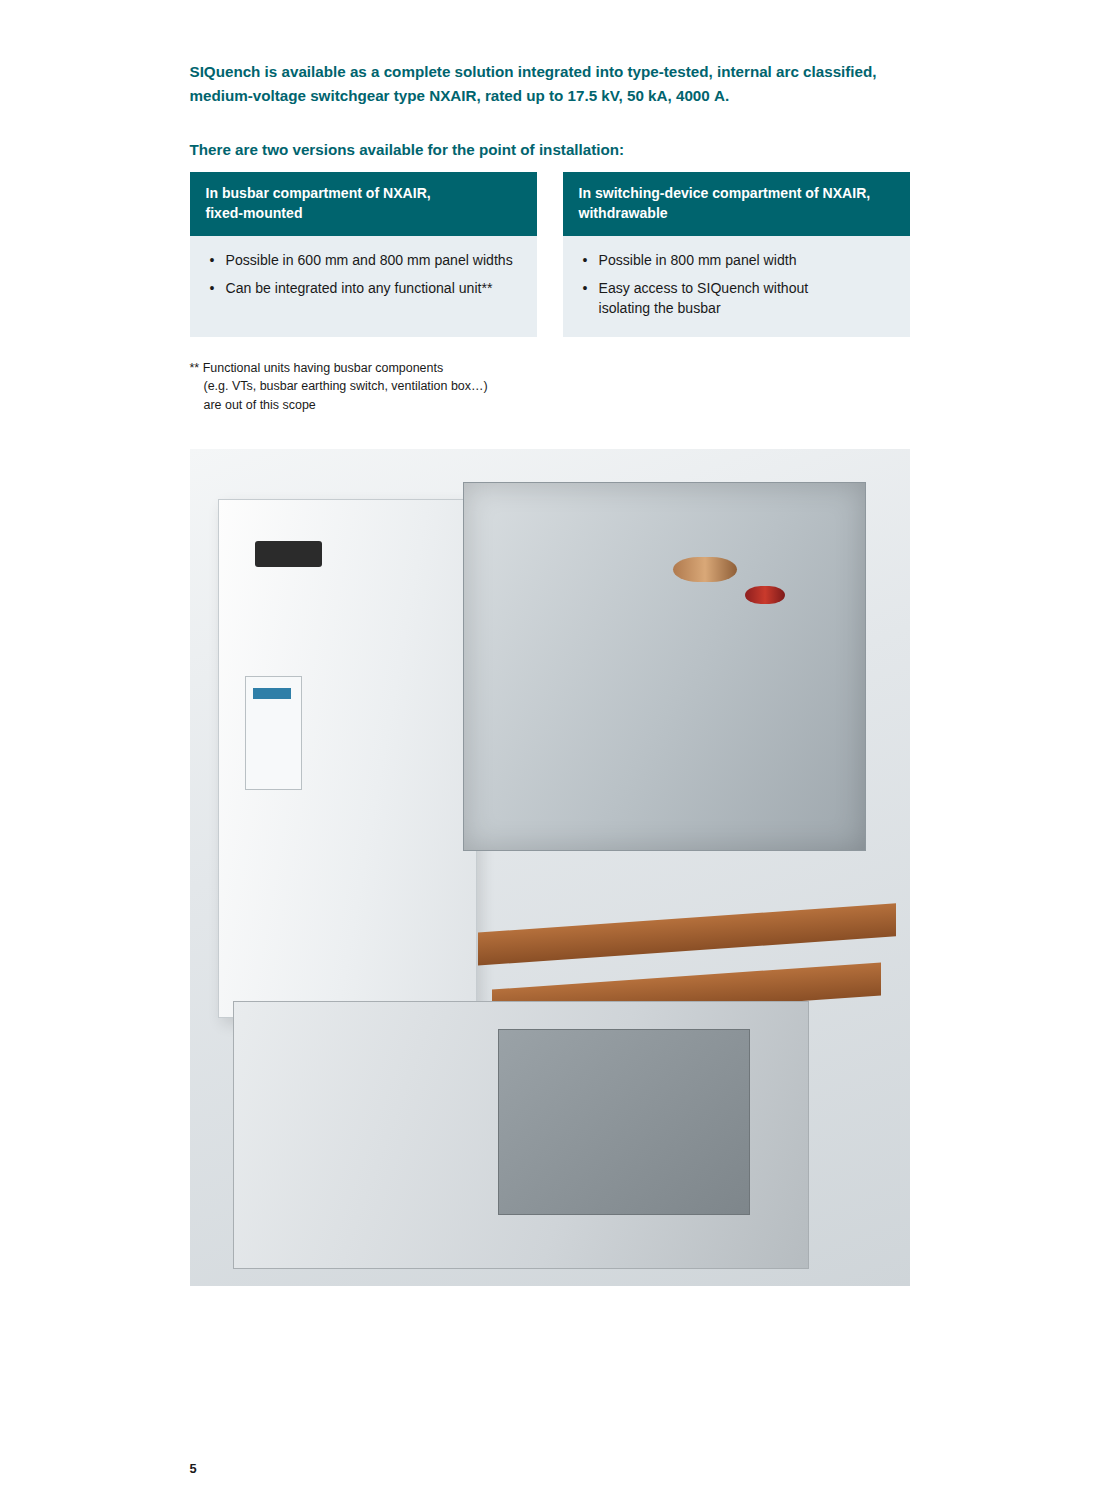SIQuench is available as a complete solution integrated into type-tested, internal arc classified, medium-voltage switchgear type NXAIR, rated up to 17.5 kV, 50 kA, 4000 A.
There are two versions available for the point of installation:
In busbar compartment of NXAIR,
fixed-mounted
Possible in 600 mm and 800 mm panel widths
Can be integrated into any functional unit**
In switching-device compartment of NXAIR,
withdrawable
Possible in 800 mm panel width
Easy access to SIQuench without
isolating the busbar
** Functional units having busbar components (e.g. VTs, busbar earthing switch, ventilation box…) are out of this scope
5